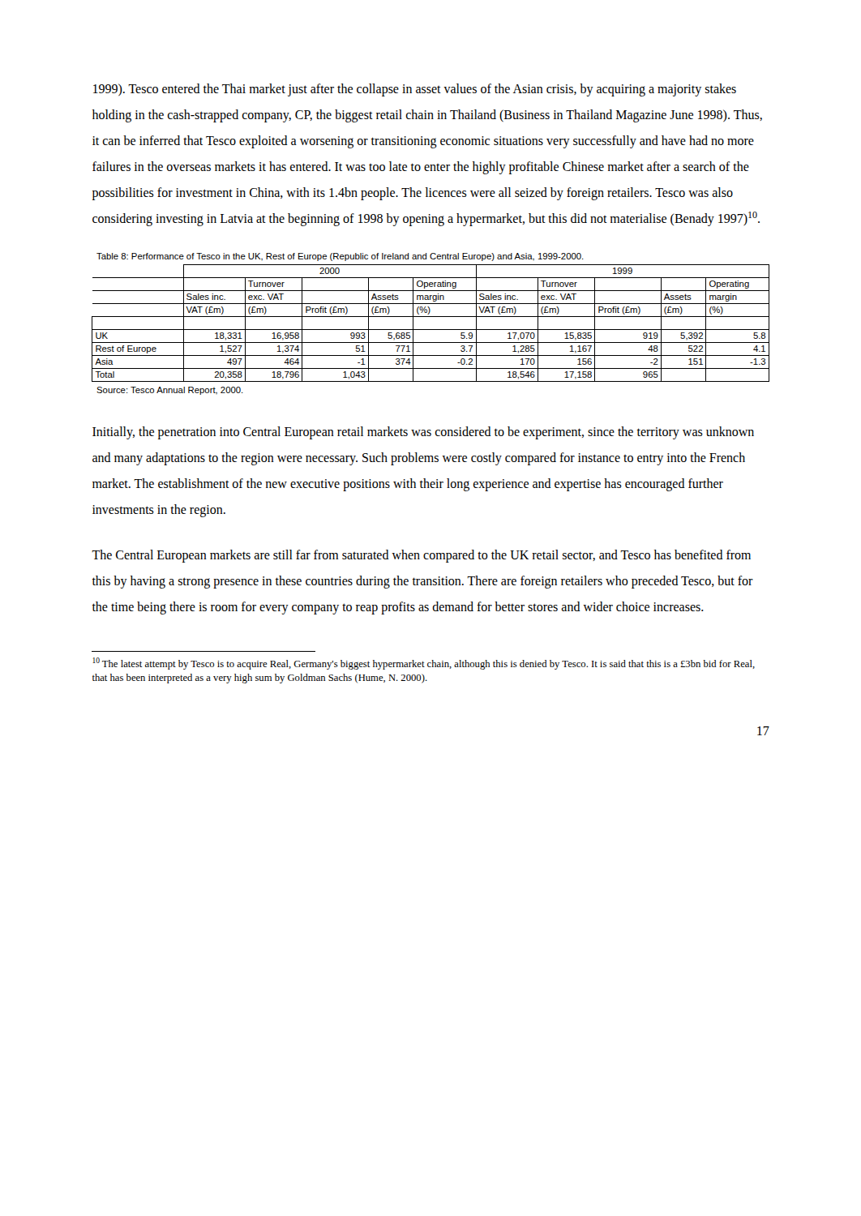1999). Tesco entered the Thai market just after the collapse in asset values of the Asian crisis, by acquiring a majority stakes holding in the cash-strapped company, CP, the biggest retail chain in Thailand (Business in Thailand Magazine June 1998). Thus, it can be inferred that Tesco exploited a worsening or transitioning economic situations very successfully and have had no more failures in the overseas markets it has entered. It was too late to enter the highly profitable Chinese market after a search of the possibilities for investment in China, with its 1.4bn people. The licences were all seized by foreign retailers. Tesco was also considering investing in Latvia at the beginning of 1998 by opening a hypermarket, but this did not materialise (Benady 1997)10.
Table 8: Performance of Tesco in the UK, Rest of Europe (Republic of Ireland and Central Europe) and Asia, 1999-2000.
| | 2000 | 1999 |
| | | Turnover | | | Operating | | Turnover | | | Operating |
| | Sales inc. | exc. VAT | | Assets | margin | Sales inc. | exc. VAT | | Assets | margin |
| | VAT (£m) | (£m) | Profit (£m) | (£m) | (%) | VAT (£m) | (£m) | Profit (£m) | (£m) | (%) |
| UK | 18,331 | 16,958 | 993 | 5,685 | 5.9 | 17,070 | 15,835 | 919 | 5,392 | 5.8 |
| Rest of Europe | 1,527 | 1,374 | 51 | 771 | 3.7 | 1,285 | 1,167 | 48 | 522 | 4.1 |
| Asia | 497 | 464 | -1 | 374 | -0.2 | 170 | 156 | -2 | 151 | -1.3 |
| Total | 20,358 | 18,796 | 1,043 | | | 18,546 | 17,158 | 965 | | |
Source: Tesco Annual Report, 2000.
Initially, the penetration into Central European retail markets was considered to be experiment, since the territory was unknown and many adaptations to the region were necessary. Such problems were costly compared for instance to entry into the French market. The establishment of the new executive positions with their long experience and expertise has encouraged further investments in the region.
The Central European markets are still far from saturated when compared to the UK retail sector, and Tesco has benefited from this by having a strong presence in these countries during the transition. There are foreign retailers who preceded Tesco, but for the time being there is room for every company to reap profits as demand for better stores and wider choice increases.
10 The latest attempt by Tesco is to acquire Real, Germany's biggest hypermarket chain, although this is denied by Tesco. It is said that this is a £3bn bid for Real, that has been interpreted as a very high sum by Goldman Sachs (Hume, N. 2000).
17